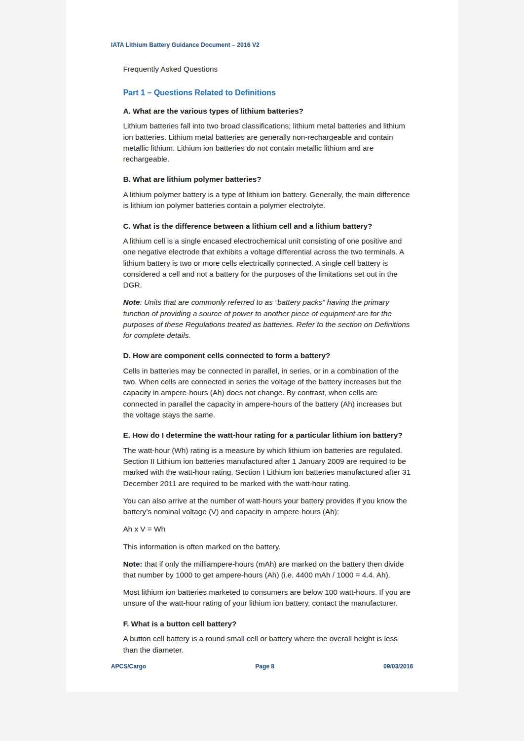IATA Lithium Battery Guidance Document – 2016 V2
Frequently Asked Questions
Part 1 – Questions Related to Definitions
A. What are the various types of lithium batteries?
Lithium batteries fall into two broad classifications; lithium metal batteries and lithium ion batteries. Lithium metal batteries are generally non-rechargeable and contain metallic lithium. Lithium ion batteries do not contain metallic lithium and are rechargeable.
B. What are lithium polymer batteries?
A lithium polymer battery is a type of lithium ion battery. Generally, the main difference is lithium ion polymer batteries contain a polymer electrolyte.
C. What is the difference between a lithium cell and a lithium battery?
A lithium cell is a single encased electrochemical unit consisting of one positive and one negative electrode that exhibits a voltage differential across the two terminals. A lithium battery is two or more cells electrically connected. A single cell battery is considered a cell and not a battery for the purposes of the limitations set out in the DGR.
Note: Units that are commonly referred to as “battery packs” having the primary function of providing a source of power to another piece of equipment are for the purposes of these Regulations treated as batteries. Refer to the section on Definitions for complete details.
D. How are component cells connected to form a battery?
Cells in batteries may be connected in parallel, in series, or in a combination of the two. When cells are connected in series the voltage of the battery increases but the capacity in ampere-hours (Ah) does not change. By contrast, when cells are connected in parallel the capacity in ampere-hours of the battery (Ah) increases but the voltage stays the same.
E. How do I determine the watt-hour rating for a particular lithium ion battery?
The watt-hour (Wh) rating is a measure by which lithium ion batteries are regulated. Section II Lithium ion batteries manufactured after 1 January 2009 are required to be marked with the watt-hour rating. Section I Lithium ion batteries manufactured after 31 December 2011 are required to be marked with the watt-hour rating.
You can also arrive at the number of watt-hours your battery provides if you know the battery’s nominal voltage (V) and capacity in ampere-hours (Ah):
Ah x V = Wh
This information is often marked on the battery.
Note: that if only the milliampere-hours (mAh) are marked on the battery then divide that number by 1000 to get ampere-hours (Ah) (i.e. 4400 mAh / 1000 = 4.4. Ah).
Most lithium ion batteries marketed to consumers are below 100 watt-hours. If you are unsure of the watt-hour rating of your lithium ion battery, contact the manufacturer.
F. What is a button cell battery?
A button cell battery is a round small cell or battery where the overall height is less than the diameter.
APCS/Cargo Page 8 09/03/2016